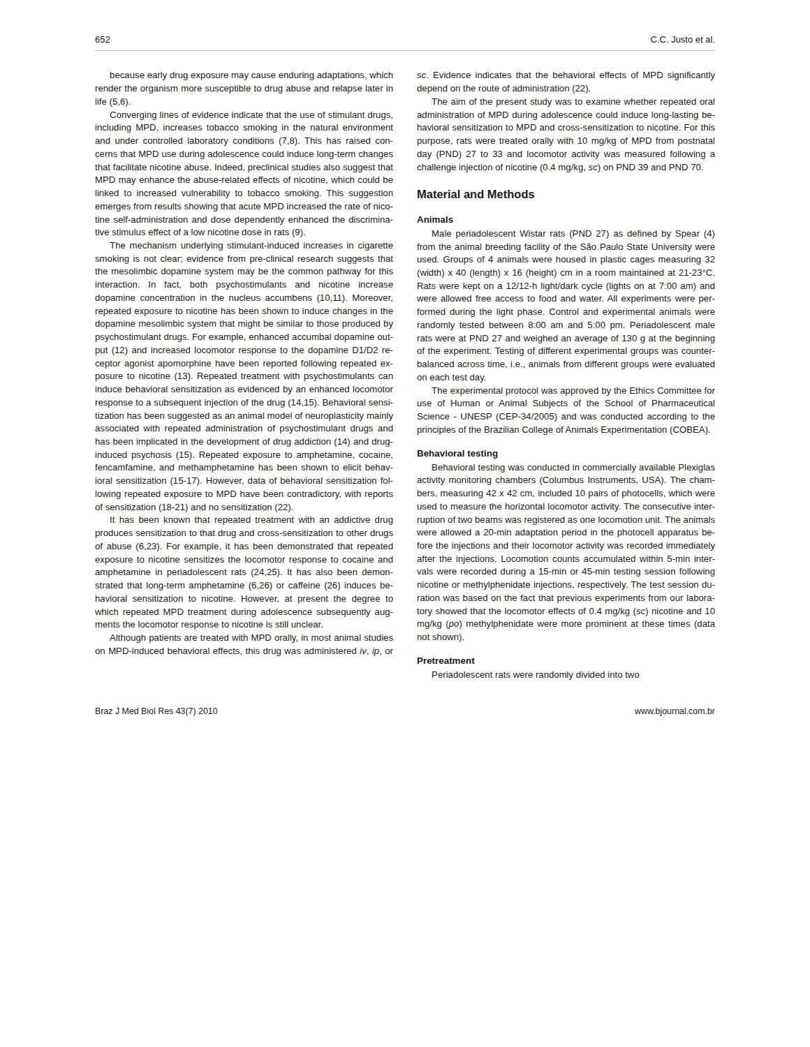652
C.C. Justo et al.
because early drug exposure may cause enduring adaptations, which render the organism more susceptible to drug abuse and relapse later in life (5,6).
Converging lines of evidence indicate that the use of stimulant drugs, including MPD, increases tobacco smoking in the natural environment and under controlled laboratory conditions (7,8). This has raised concerns that MPD use during adolescence could induce long-term changes that facilitate nicotine abuse. Indeed, preclinical studies also suggest that MPD may enhance the abuse-related effects of nicotine, which could be linked to increased vulnerability to tobacco smoking. This suggestion emerges from results showing that acute MPD increased the rate of nicotine self-administration and dose dependently enhanced the discriminative stimulus effect of a low nicotine dose in rats (9).
The mechanism underlying stimulant-induced increases in cigarette smoking is not clear; evidence from pre-clinical research suggests that the mesolimbic dopamine system may be the common pathway for this interaction. In fact, both psychostimulants and nicotine increase dopamine concentration in the nucleus accumbens (10,11). Moreover, repeated exposure to nicotine has been shown to induce changes in the dopamine mesolimbic system that might be similar to those produced by psychostimulant drugs. For example, enhanced accumbal dopamine output (12) and increased locomotor response to the dopamine D1/D2 receptor agonist apomorphine have been reported following repeated exposure to nicotine (13). Repeated treatment with psychostimulants can induce behavioral sensitization as evidenced by an enhanced locomotor response to a subsequent injection of the drug (14,15). Behavioral sensitization has been suggested as an animal model of neuroplasticity mainly associated with repeated administration of psychostimulant drugs and has been implicated in the development of drug addiction (14) and drug-induced psychosis (15). Repeated exposure to amphetamine, cocaine, fencamfamine, and methamphetamine has been shown to elicit behavioral sensitization (15-17). However, data of behavioral sensitization following repeated exposure to MPD have been contradictory, with reports of sensitization (18-21) and no sensitization (22).
It has been known that repeated treatment with an addictive drug produces sensitization to that drug and cross-sensitization to other drugs of abuse (6,23). For example, it has been demonstrated that repeated exposure to nicotine sensitizes the locomotor response to cocaine and amphetamine in periadolescent rats (24,25). It has also been demonstrated that long-term amphetamine (6,26) or caffeine (26) induces behavioral sensitization to nicotine. However, at present the degree to which repeated MPD treatment during adolescence subsequently augments the locomotor response to nicotine is still unclear.
Although patients are treated with MPD orally, in most animal studies on MPD-induced behavioral effects, this drug was administered iv, ip, or sc. Evidence indicates that the behavioral effects of MPD significantly depend on the route of administration (22).
The aim of the present study was to examine whether repeated oral administration of MPD during adolescence could induce long-lasting behavioral sensitization to MPD and cross-sensitization to nicotine. For this purpose, rats were treated orally with 10 mg/kg of MPD from postnatal day (PND) 27 to 33 and locomotor activity was measured following a challenge injection of nicotine (0.4 mg/kg, sc) on PND 39 and PND 70.
Material and Methods
Animals
Male periadolescent Wistar rats (PND 27) as defined by Spear (4) from the animal breeding facility of the São Paulo State University were used. Groups of 4 animals were housed in plastic cages measuring 32 (width) x 40 (length) x 16 (height) cm in a room maintained at 21-23°C. Rats were kept on a 12/12-h light/dark cycle (lights on at 7:00 am) and were allowed free access to food and water. All experiments were performed during the light phase. Control and experimental animals were randomly tested between 8:00 am and 5:00 pm. Periadolescent male rats were at PND 27 and weighed an average of 130 g at the beginning of the experiment. Testing of different experimental groups was counterbalanced across time, i.e., animals from different groups were evaluated on each test day.
The experimental protocol was approved by the Ethics Committee for use of Human or Animal Subjects of the School of Pharmaceutical Science - UNESP (CEP-34/2005) and was conducted according to the principles of the Brazilian College of Animals Experimentation (COBEA).
Behavioral testing
Behavioral testing was conducted in commercially available Plexiglas activity monitoring chambers (Columbus Instruments, USA). The chambers, measuring 42 x 42 cm, included 10 pairs of photocells, which were used to measure the horizontal locomotor activity. The consecutive interruption of two beams was registered as one locomotion unit. The animals were allowed a 20-min adaptation period in the photocell apparatus before the injections and their locomotor activity was recorded immediately after the injections. Locomotion counts accumulated within 5-min intervals were recorded during a 15-min or 45-min testing session following nicotine or methylphenidate injections, respectively. The test session duration was based on the fact that previous experiments from our laboratory showed that the locomotor effects of 0.4 mg/kg (sc) nicotine and 10 mg/kg (po) methylphenidate were more prominent at these times (data not shown).
Pretreatment
Periadolescent rats were randomly divided into two
Braz J Med Biol Res 43(7) 2010
www.bjournal.com.br